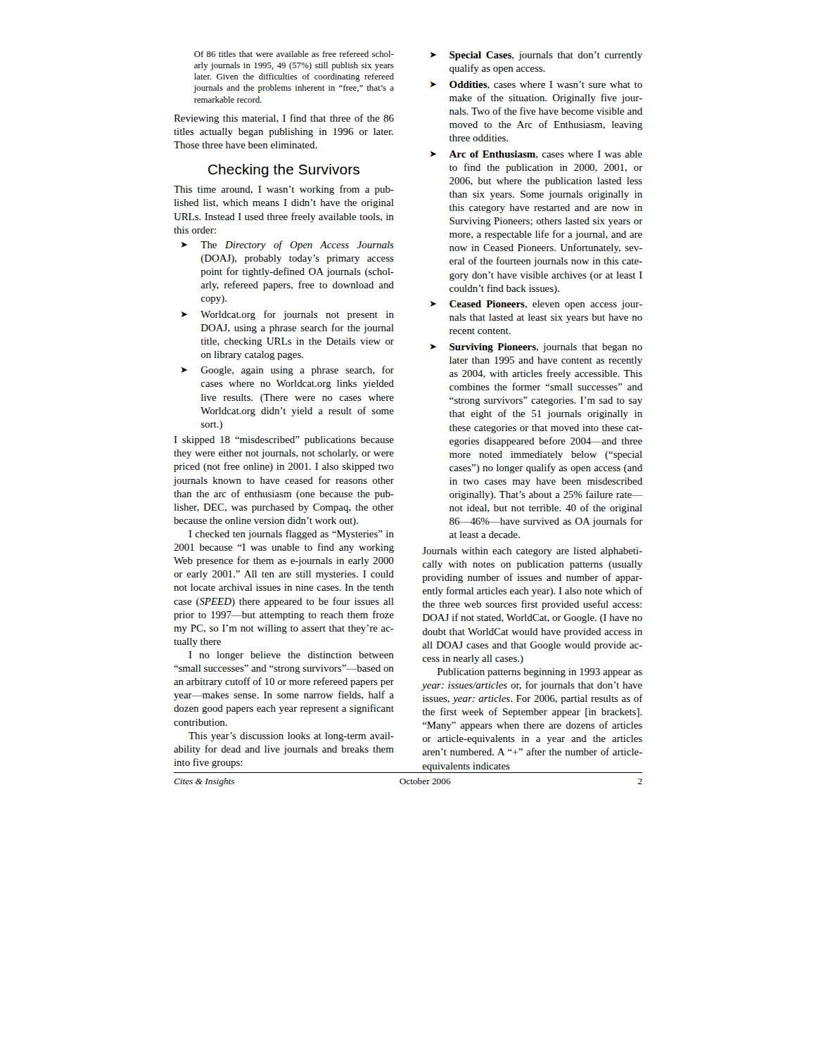Of 86 titles that were available as free refereed scholarly journals in 1995, 49 (57%) still publish six years later. Given the difficulties of coordinating refereed journals and the problems inherent in “free,” that’s a remarkable record.
Reviewing this material, I find that three of the 86 titles actually began publishing in 1996 or later. Those three have been eliminated.
Checking the Survivors
This time around, I wasn’t working from a published list, which means I didn’t have the original URLs. Instead I used three freely available tools, in this order:
The Directory of Open Access Journals (DOAJ), probably today’s primary access point for tightly-defined OA journals (scholarly, refereed papers, free to download and copy).
Worldcat.org for journals not present in DOAJ, using a phrase search for the journal title, checking URLs in the Details view or on library catalog pages.
Google, again using a phrase search, for cases where no Worldcat.org links yielded live results. (There were no cases where Worldcat.org didn’t yield a result of some sort.)
I skipped 18 “misdescribed” publications because they were either not journals, not scholarly, or were priced (not free online) in 2001. I also skipped two journals known to have ceased for reasons other than the arc of enthusiasm (one because the publisher, DEC, was purchased by Compaq, the other because the online version didn’t work out).
I checked ten journals flagged as “Mysteries” in 2001 because “I was unable to find any working Web presence for them as e-journals in early 2000 or early 2001.” All ten are still mysteries. I could not locate archival issues in nine cases. In the tenth case (SPEED) there appeared to be four issues all prior to 1997—but attempting to reach them froze my PC, so I’m not willing to assert that they’re actually there
I no longer believe the distinction between “small successes” and “strong survivors”—based on an arbitrary cutoff of 10 or more refereed papers per year—makes sense. In some narrow fields, half a dozen good papers each year represent a significant contribution.
This year’s discussion looks at long-term availability for dead and live journals and breaks them into five groups:
Special Cases, journals that don’t currently qualify as open access.
Oddities, cases where I wasn’t sure what to make of the situation. Originally five journals. Two of the five have become visible and moved to the Arc of Enthusiasm, leaving three oddities.
Arc of Enthusiasm, cases where I was able to find the publication in 2000, 2001, or 2006, but where the publication lasted less than six years. Some journals originally in this category have restarted and are now in Surviving Pioneers; others lasted six years or more, a respectable life for a journal, and are now in Ceased Pioneers. Unfortunately, several of the fourteen journals now in this category don’t have visible archives (or at least I couldn’t find back issues).
Ceased Pioneers, eleven open access journals that lasted at least six years but have no recent content.
Surviving Pioneers, journals that began no later than 1995 and have content as recently as 2004, with articles freely accessible. This combines the former “small successes” and “strong survivors” categories. I’m sad to say that eight of the 51 journals originally in these categories or that moved into these categories disappeared before 2004—and three more noted immediately below (“special cases”) no longer qualify as open access (and in two cases may have been misdescribed originally). That’s about a 25% failure rate—not ideal, but not terrible. 40 of the original 86—46%—have survived as OA journals for at least a decade.
Journals within each category are listed alphabetically with notes on publication patterns (usually providing number of issues and number of apparently formal articles each year). I also note which of the three web sources first provided useful access: DOAJ if not stated, WorldCat, or Google. (I have no doubt that WorldCat would have provided access in all DOAJ cases and that Google would provide access in nearly all cases.)
Publication patterns beginning in 1993 appear as year: issues/articles or, for journals that don’t have issues, year: articles. For 2006, partial results as of the first week of September appear [in brackets]. “Many” appears when there are dozens of articles or article-equivalents in a year and the articles aren’t numbered. A “+” after the number of article-equivalents indicates
Cites & Insights October 2006 2